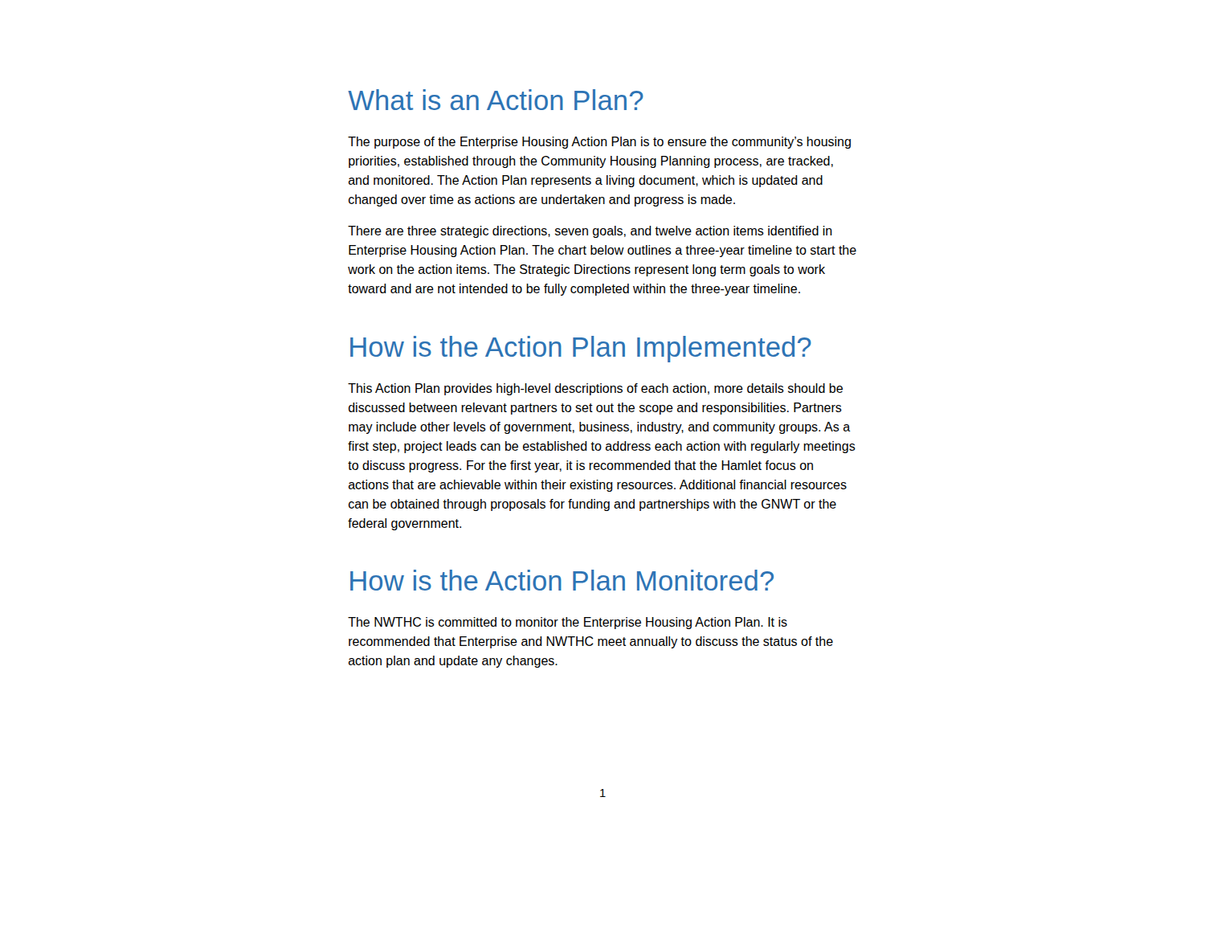What is an Action Plan?
The purpose of the Enterprise Housing Action Plan is to ensure the community’s housing priorities, established through the Community Housing Planning process, are tracked, and monitored. The Action Plan represents a living document, which is updated and changed over time as actions are undertaken and progress is made.
There are three strategic directions, seven goals, and twelve action items identified in Enterprise Housing Action Plan. The chart below outlines a three-year timeline to start the work on the action items. The Strategic Directions represent long term goals to work toward and are not intended to be fully completed within the three-year timeline.
How is the Action Plan Implemented?
This Action Plan provides high-level descriptions of each action, more details should be discussed between relevant partners to set out the scope and responsibilities. Partners may include other levels of government, business, industry, and community groups. As a first step, project leads can be established to address each action with regularly meetings to discuss progress. For the first year, it is recommended that the Hamlet focus on actions that are achievable within their existing resources. Additional financial resources can be obtained through proposals for funding and partnerships with the GNWT or the federal government.
How is the Action Plan Monitored?
The NWTHC is committed to monitor the Enterprise Housing Action Plan. It is recommended that Enterprise and NWTHC meet annually to discuss the status of the action plan and update any changes.
1